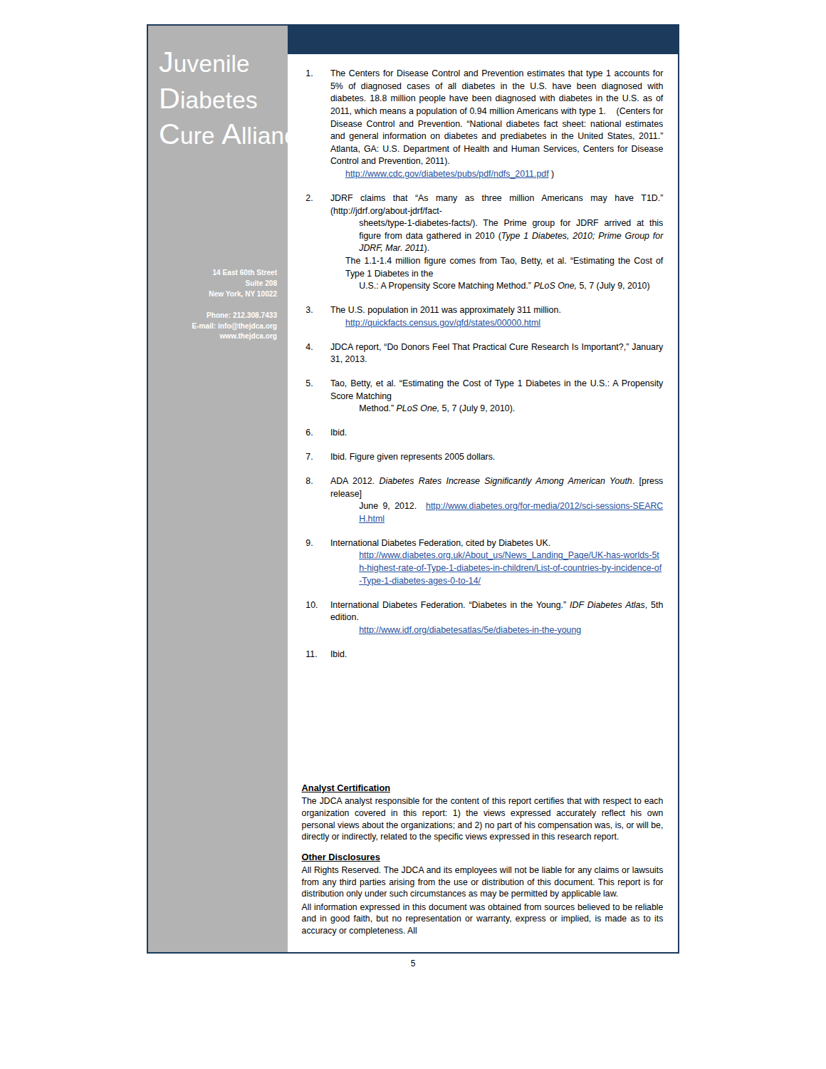Juvenile
Diabetes
Cure Alliance
14 East 60th Street
Suite 208
New York, NY 10022
Phone: 212.308.7433
E-mail: info@thejdca.org
www.thejdca.org
1. The Centers for Disease Control and Prevention estimates that type 1 accounts for 5% of diagnosed cases of all diabetes in the U.S. have been diagnosed with diabetes. 18.8 million people have been diagnosed with diabetes in the U.S. as of 2011, which means a population of 0.94 million Americans with type 1. (Centers for Disease Control and Prevention. “National diabetes fact sheet: national estimates and general information on diabetes and prediabetes in the United States, 2011.” Atlanta, GA: U.S. Department of Health and Human Services, Centers for Disease Control and Prevention, 2011). http://www.cdc.gov/diabetes/pubs/pdf/ndfs_2011.pdf )
2. JDRF claims that “As many as three million Americans may have T1D.” (http://jdrf.org/about-jdrf/fact- sheets/type-1-diabetes-facts/). The Prime group for JDRF arrived at this figure from data gathered in 2010 (Type 1 Diabetes, 2010; Prime Group for JDRF, Mar. 2011). The 1.1-1.4 million figure comes from Tao, Betty, et al. “Estimating the Cost of Type 1 Diabetes in the U.S.: A Propensity Score Matching Method.” PLoS One, 5, 7 (July 9, 2010)
3. The U.S. population in 2011 was approximately 311 million. http://quickfacts.census.gov/qfd/states/00000.html
4. JDCA report, “Do Donors Feel That Practical Cure Research Is Important?,” January 31, 2013.
5. Tao, Betty, et al. “Estimating the Cost of Type 1 Diabetes in the U.S.: A Propensity Score Matching Method.” PLoS One, 5, 7 (July 9, 2010).
6. Ibid.
7. Ibid. Figure given represents 2005 dollars.
8. ADA 2012. Diabetes Rates Increase Significantly Among American Youth. [press release] June 9, 2012. http://www.diabetes.org/for-media/2012/sci-sessions-SEARCH.html
9. International Diabetes Federation, cited by Diabetes UK. http://www.diabetes.org.uk/About_us/News_Landing_Page/UK-has-worlds-5th-highest-rate-of-Type-1-diabetes-in-children/List-of-countries-by-incidence-of-Type-1-diabetes-ages-0-to-14/
10. International Diabetes Federation. “Diabetes in the Young.” IDF Diabetes Atlas, 5th edition. http://www.idf.org/diabetesatlas/5e/diabetes-in-the-young
11. Ibid.
Analyst Certification
The JDCA analyst responsible for the content of this report certifies that with respect to each organization covered in this report: 1) the views expressed accurately reflect his own personal views about the organizations; and 2) no part of his compensation was, is, or will be, directly or indirectly, related to the specific views expressed in this research report.
Other Disclosures
All Rights Reserved. The JDCA and its employees will not be liable for any claims or lawsuits from any third parties arising from the use or distribution of this document. This report is for distribution only under such circumstances as may be permitted by applicable law.
All information expressed in this document was obtained from sources believed to be reliable and in good faith, but no representation or warranty, express or implied, is made as to its accuracy or completeness. All
5